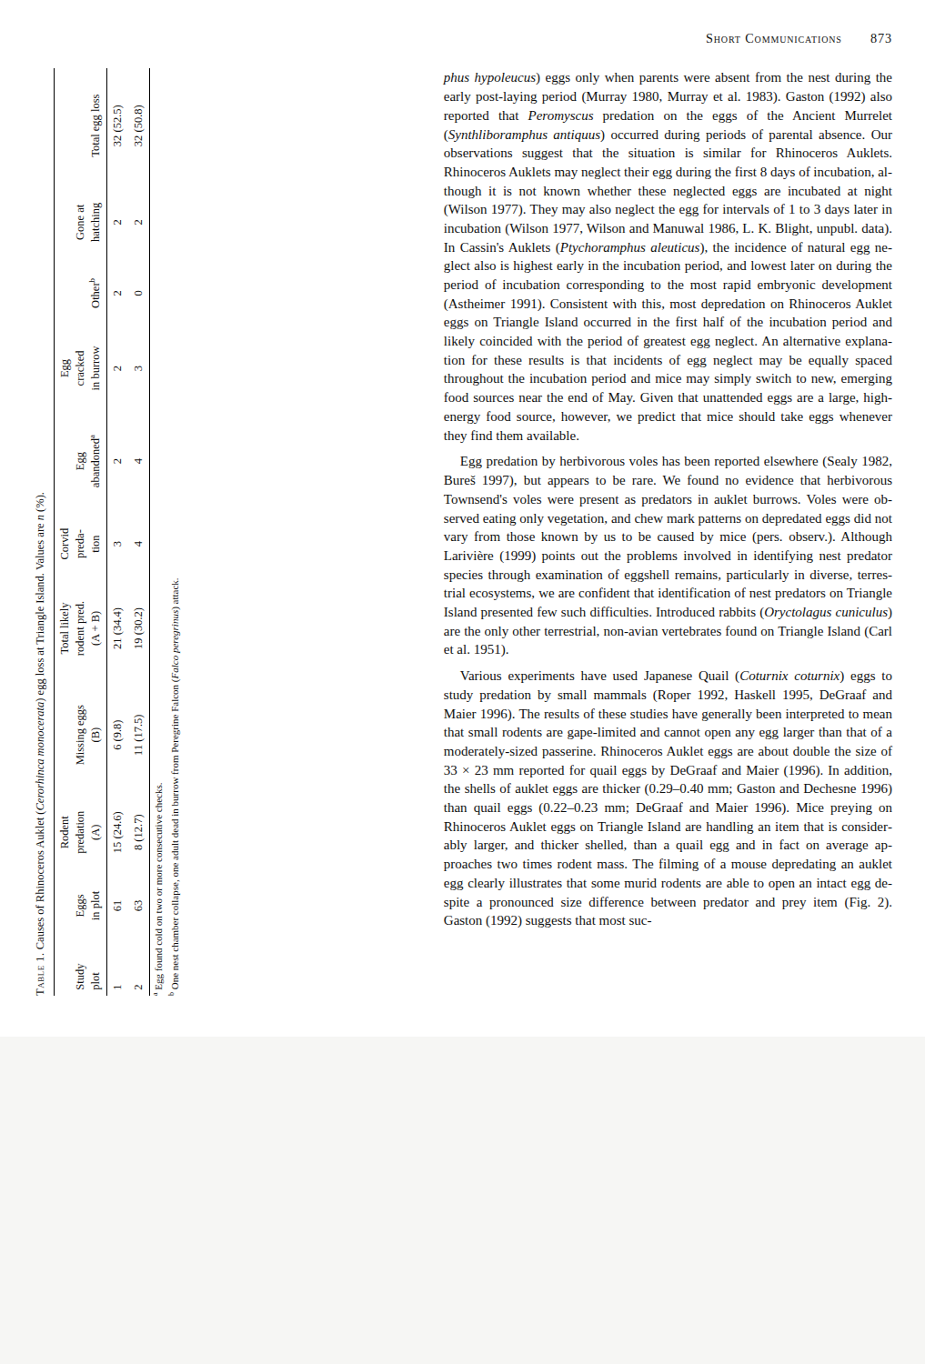Short Communications 873
Table 1. Causes of Rhinoceros Auklet ( Cerorhinca monocerata ) egg loss at Triangle Island. Values are n (%).
| Study plot | Eggs in plot | Rodent predation (A) | Missing eggs (B) | Total likely rodent pred. (A + B) | Corvid preda- tion | Egg abandoned a | Egg cracked in burrow | Other b | Gone at hatching | Total egg loss |
| --- | --- | --- | --- | --- | --- | --- | --- | --- | --- | --- |
| 1 | 61 | 15 (24.6) | 6 (9.8) | 21 (34.4) | 3 | 2 | 2 | 2 | 2 | 32 (52.5) |
| 2 | 63 | 8 (12.7) | 11 (17.5) | 19 (30.2) | 4 | 4 | 3 | 0 | 2 | 32 (50.8) |
a Egg found cold on two or more consecutive checks.
b One nest chamber collapse, one adult dead in burrow from Peregrine Falcon (Falco peregrinus) attack.
phus hypoleucus) eggs only when parents were absent from the nest during the early post-laying period (Murray 1980, Murray et al. 1983). Gaston (1992) also reported that Peromyscus predation on the eggs of the Ancient Murrelet (Synthliboramphus antiquus) occurred during periods of parental absence. Our observations suggest that the situation is similar for Rhinoceros Auklets. Rhinoceros Auklets may neglect their egg during the first 8 days of incubation, although it is not known whether these neglected eggs are incubated at night (Wilson 1977). They may also neglect the egg for intervals of 1 to 3 days later in incubation (Wilson 1977, Wilson and Manuwal 1986, L. K. Blight, unpubl. data). In Cassin's Auklets (Ptychoramphus aleuticus), the incidence of natural egg neglect also is highest early in the incubation period, and lowest later on during the period of incubation corresponding to the most rapid embryonic development (Astheimer 1991). Consistent with this, most depredation on Rhinoceros Auklet eggs on Triangle Island occurred in the first half of the incubation period and likely coincided with the period of greatest egg neglect. An alternative explanation for these results is that incidents of egg neglect may be equally spaced throughout the incubation period and mice may simply switch to new, emerging food sources near the end of May. Given that unattended eggs are a large, high-energy food source, however, we predict that mice should take eggs whenever they find them available.
Egg predation by herbivorous voles has been reported elsewhere (Sealy 1982, Bureš 1997), but appears to be rare. We found no evidence that herbivorous Townsend's voles were present as predators in auklet burrows. Voles were observed eating only vegetation, and chew mark patterns on depredated eggs did not vary from those known by us to be caused by mice (pers. observ.). Although Larivière (1999) points out the problems involved in identifying nest predator species through examination of eggshell remains, particularly in diverse, terrestrial ecosystems, we are confident that identification of nest predators on Triangle Island presented few such difficulties. Introduced rabbits (Oryctolagus cuniculus) are the only other terrestrial, non-avian vertebrates found on Triangle Island (Carl et al. 1951).
Various experiments have used Japanese Quail (Coturnix coturnix) eggs to study predation by small mammals (Roper 1992, Haskell 1995, DeGraaf and Maier 1996). The results of these studies have generally been interpreted to mean that small rodents are gape-limited and cannot open any egg larger than that of a moderately-sized passerine. Rhinoceros Auklet eggs are about double the size of 33 × 23 mm reported for quail eggs by DeGraaf and Maier (1996). In addition, the shells of auklet eggs are thicker (0.29–0.40 mm; Gaston and Dechesne 1996) than quail eggs (0.22–0.23 mm; DeGraaf and Maier 1996). Mice preying on Rhinoceros Auklet eggs on Triangle Island are handling an item that is considerably larger, and thicker shelled, than a quail egg and in fact on average approaches two times rodent mass. The filming of a mouse depredating an auklet egg clearly illustrates that some murid rodents are able to open an intact egg despite a pronounced size difference between predator and prey item (Fig. 2). Gaston (1992) suggests that most suc-